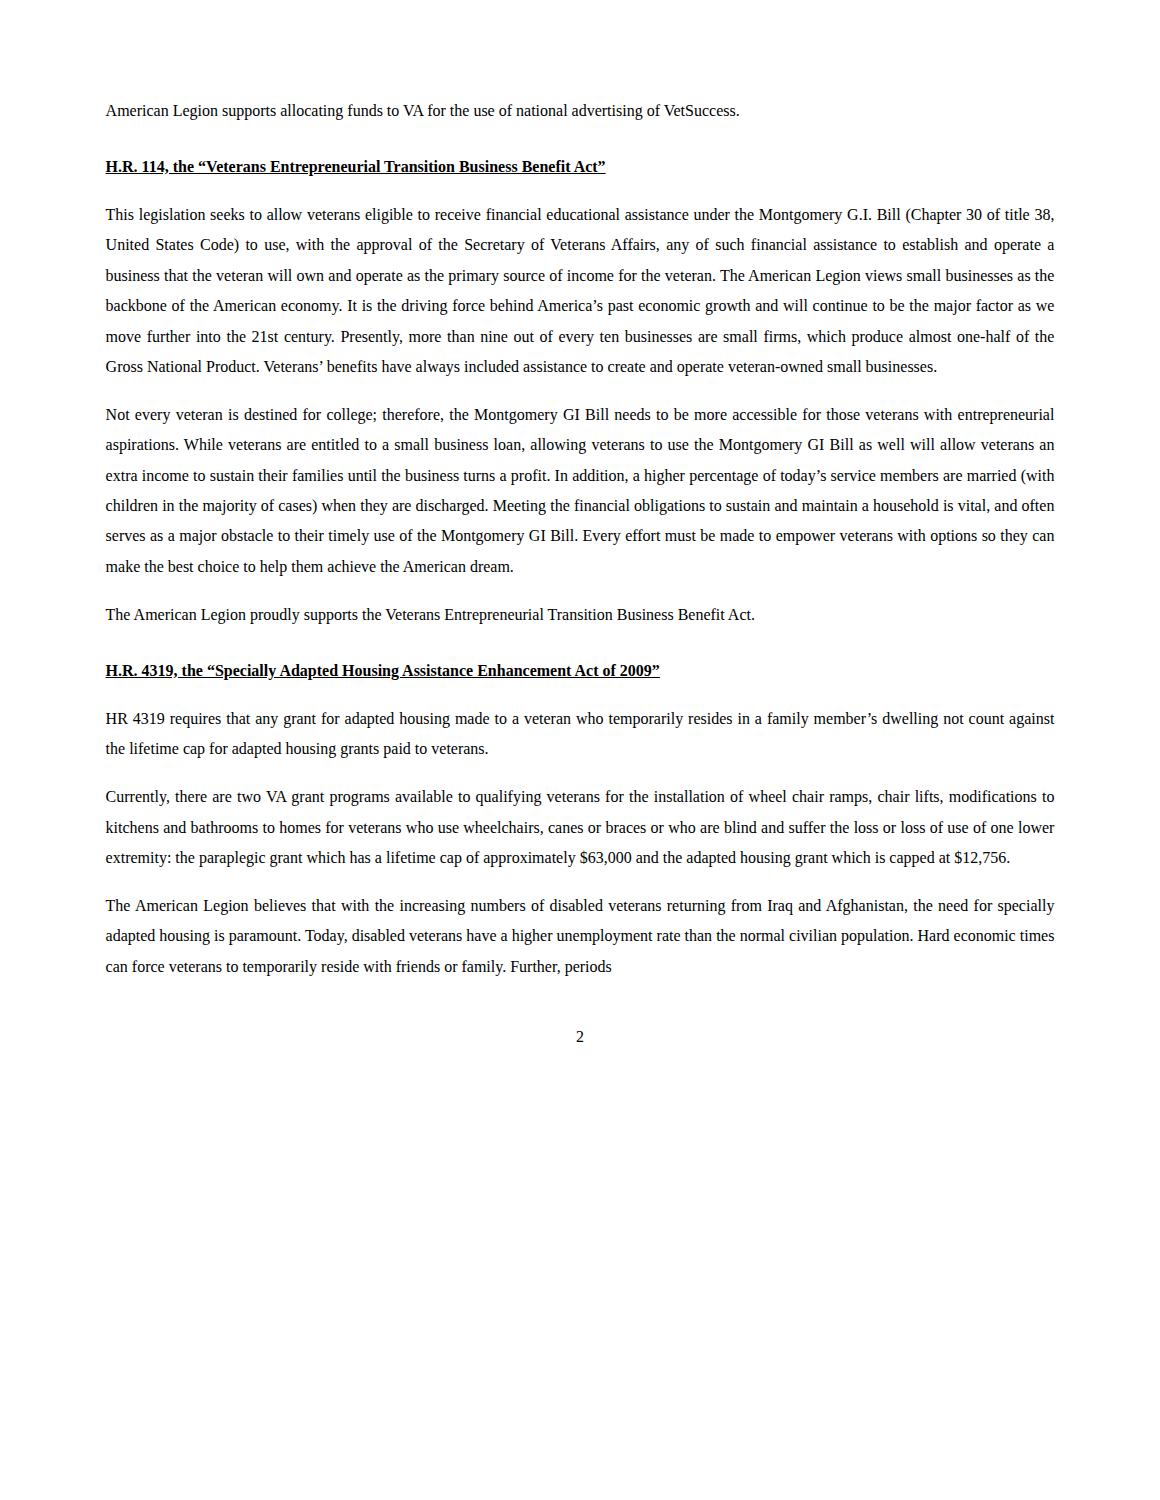American Legion supports allocating funds to VA for the use of national advertising of VetSuccess.
H.R. 114, the “Veterans Entrepreneurial Transition Business Benefit Act”
This legislation seeks to allow veterans eligible to receive financial educational assistance under the Montgomery G.I. Bill (Chapter 30 of title 38, United States Code) to use, with the approval of the Secretary of Veterans Affairs, any of such financial assistance to establish and operate a business that the veteran will own and operate as the primary source of income for the veteran. The American Legion views small businesses as the backbone of the American economy. It is the driving force behind America’s past economic growth and will continue to be the major factor as we move further into the 21st century. Presently, more than nine out of every ten businesses are small firms, which produce almost one-half of the Gross National Product. Veterans’ benefits have always included assistance to create and operate veteran-owned small businesses.
Not every veteran is destined for college; therefore, the Montgomery GI Bill needs to be more accessible for those veterans with entrepreneurial aspirations. While veterans are entitled to a small business loan, allowing veterans to use the Montgomery GI Bill as well will allow veterans an extra income to sustain their families until the business turns a profit. In addition, a higher percentage of today’s service members are married (with children in the majority of cases) when they are discharged. Meeting the financial obligations to sustain and maintain a household is vital, and often serves as a major obstacle to their timely use of the Montgomery GI Bill. Every effort must be made to empower veterans with options so they can make the best choice to help them achieve the American dream.
The American Legion proudly supports the Veterans Entrepreneurial Transition Business Benefit Act.
H.R. 4319, the “Specially Adapted Housing Assistance Enhancement Act of 2009”
HR 4319 requires that any grant for adapted housing made to a veteran who temporarily resides in a family member’s dwelling not count against the lifetime cap for adapted housing grants paid to veterans.
Currently, there are two VA grant programs available to qualifying veterans for the installation of wheel chair ramps, chair lifts, modifications to kitchens and bathrooms to homes for veterans who use wheelchairs, canes or braces or who are blind and suffer the loss or loss of use of one lower extremity: the paraplegic grant which has a lifetime cap of approximately $63,000 and the adapted housing grant which is capped at $12,756.
The American Legion believes that with the increasing numbers of disabled veterans returning from Iraq and Afghanistan, the need for specially adapted housing is paramount. Today, disabled veterans have a higher unemployment rate than the normal civilian population. Hard economic times can force veterans to temporarily reside with friends or family. Further, periods
2